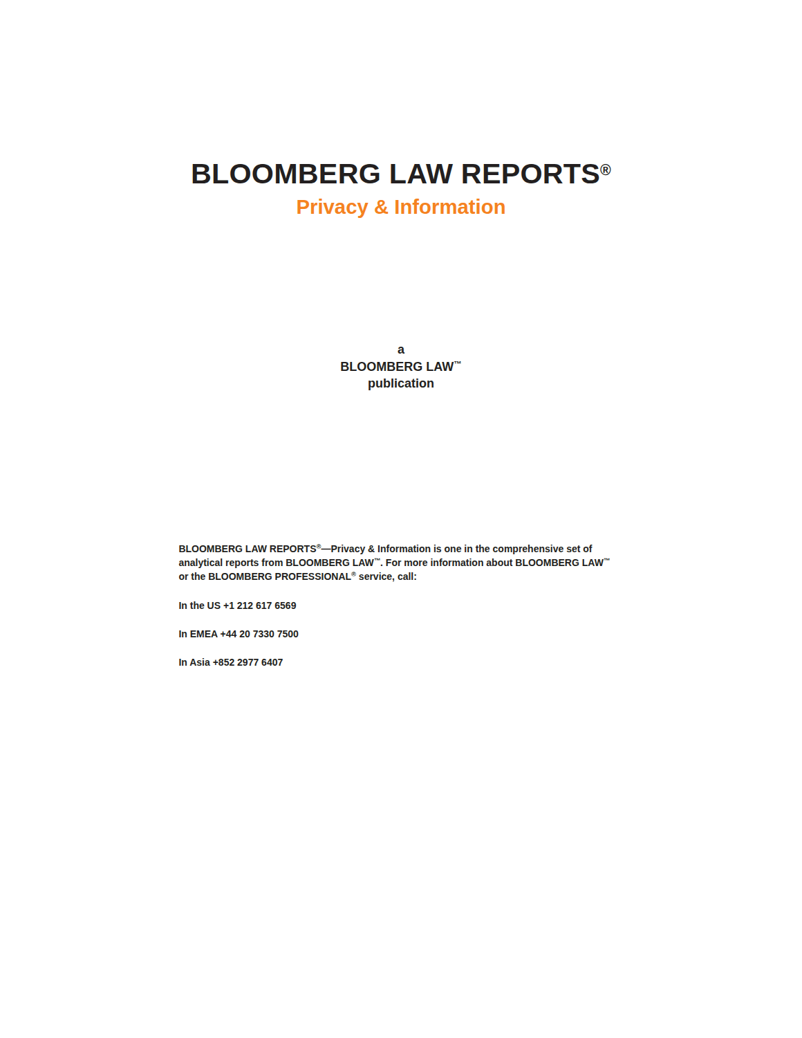BLOOMBERG LAW REPORTS®
Privacy & Information
a
BLOOMBERG LAW™
publication
BLOOMBERG LAW REPORTS®—Privacy & Information is one in the comprehensive set of analytical reports from BLOOMBERG LAW™. For more information about BLOOMBERG LAW™ or the BLOOMBERG PROFESSIONAL® service, call:
In the US +1 212 617 6569
In EMEA +44 20 7330 7500
In Asia +852 2977 6407